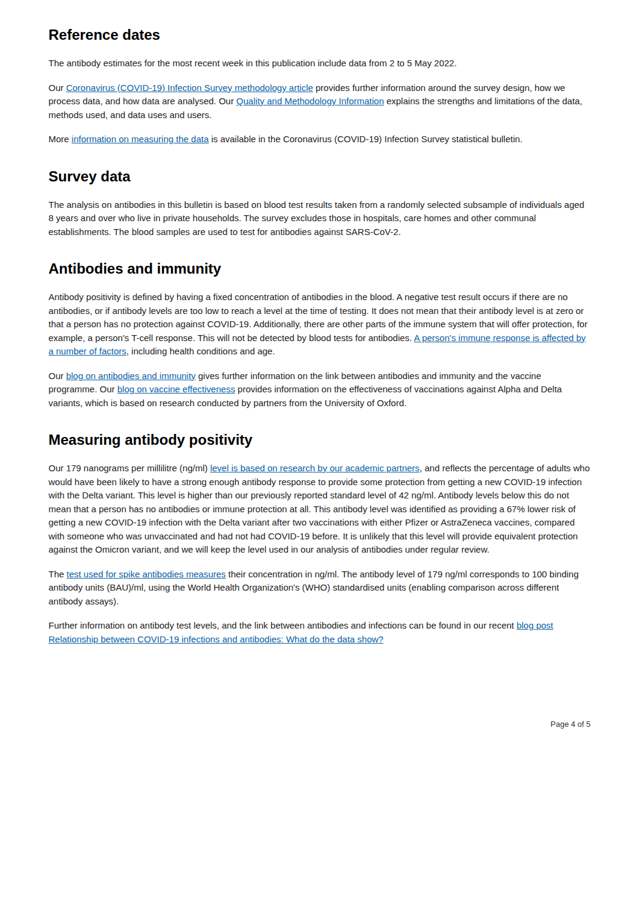Reference dates
The antibody estimates for the most recent week in this publication include data from 2 to 5 May 2022.
Our Coronavirus (COVID-19) Infection Survey methodology article provides further information around the survey design, how we process data, and how data are analysed. Our Quality and Methodology Information explains the strengths and limitations of the data, methods used, and data uses and users.
More information on measuring the data is available in the Coronavirus (COVID-19) Infection Survey statistical bulletin.
Survey data
The analysis on antibodies in this bulletin is based on blood test results taken from a randomly selected subsample of individuals aged 8 years and over who live in private households. The survey excludes those in hospitals, care homes and other communal establishments. The blood samples are used to test for antibodies against SARS-CoV-2.
Antibodies and immunity
Antibody positivity is defined by having a fixed concentration of antibodies in the blood. A negative test result occurs if there are no antibodies, or if antibody levels are too low to reach a level at the time of testing. It does not mean that their antibody level is at zero or that a person has no protection against COVID-19. Additionally, there are other parts of the immune system that will offer protection, for example, a person's T-cell response. This will not be detected by blood tests for antibodies. A person's immune response is affected by a number of factors, including health conditions and age.
Our blog on antibodies and immunity gives further information on the link between antibodies and immunity and the vaccine programme. Our blog on vaccine effectiveness provides information on the effectiveness of vaccinations against Alpha and Delta variants, which is based on research conducted by partners from the University of Oxford.
Measuring antibody positivity
Our 179 nanograms per millilitre (ng/ml) level is based on research by our academic partners, and reflects the percentage of adults who would have been likely to have a strong enough antibody response to provide some protection from getting a new COVID-19 infection with the Delta variant. This level is higher than our previously reported standard level of 42 ng/ml. Antibody levels below this do not mean that a person has no antibodies or immune protection at all. This antibody level was identified as providing a 67% lower risk of getting a new COVID-19 infection with the Delta variant after two vaccinations with either Pfizer or AstraZeneca vaccines, compared with someone who was unvaccinated and had not had COVID-19 before. It is unlikely that this level will provide equivalent protection against the Omicron variant, and we will keep the level used in our analysis of antibodies under regular review.
The test used for spike antibodies measures their concentration in ng/ml. The antibody level of 179 ng/ml corresponds to 100 binding antibody units (BAU)/ml, using the World Health Organization's (WHO) standardised units (enabling comparison across different antibody assays).
Further information on antibody test levels, and the link between antibodies and infections can be found in our recent blog post Relationship between COVID-19 infections and antibodies: What do the data show?
Page 4 of 5